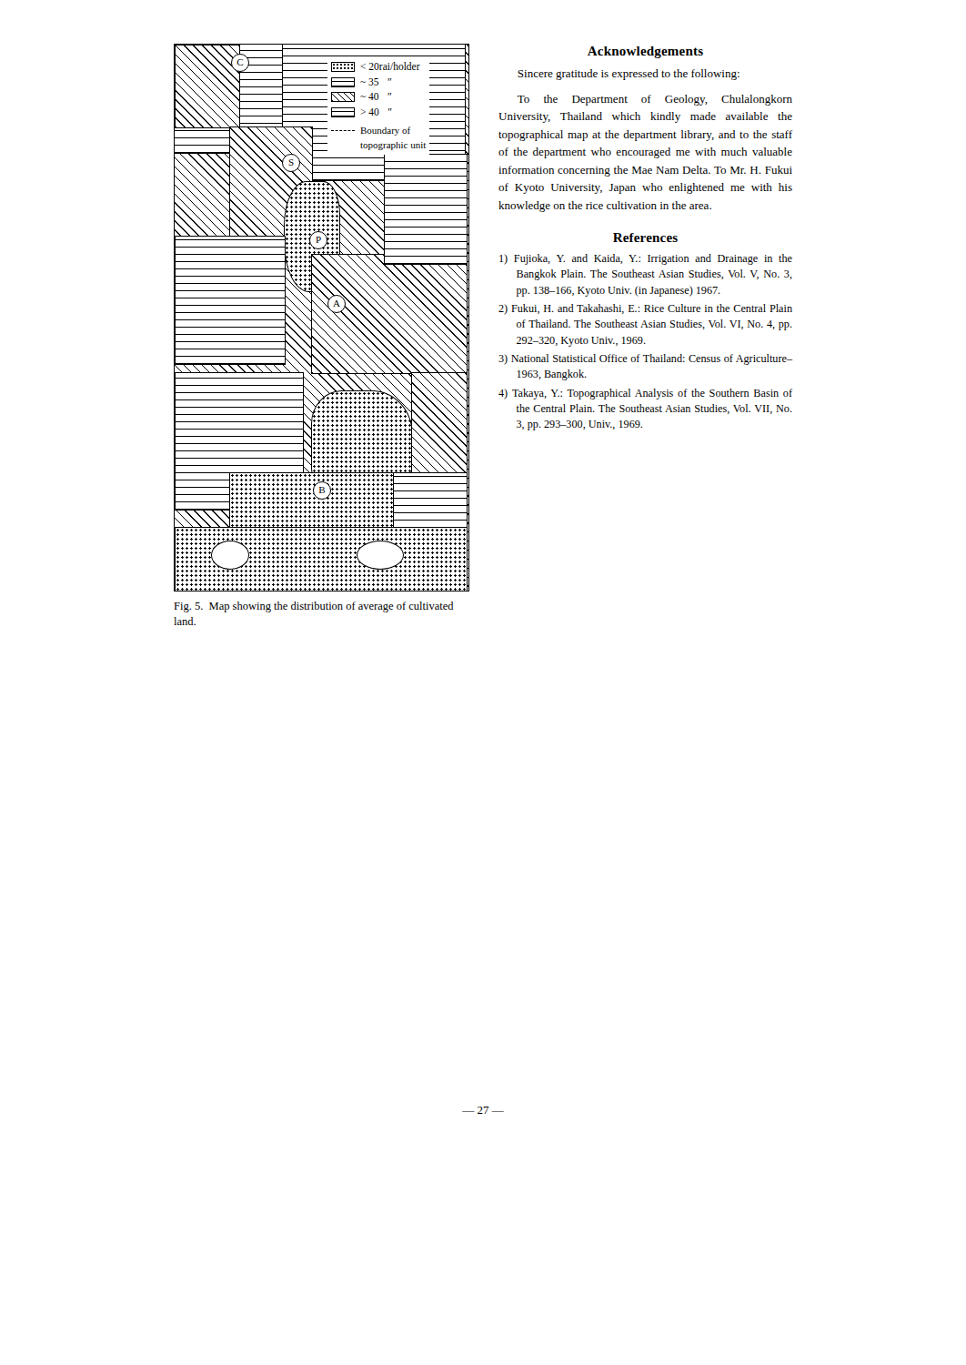C
S
P
A
B
< 20rai/holder
~ 35 ″
~ 40 ″
> 40 ″
Boundary of
topographic unit
Fig. 5. Map showing the distribution of average of cultivated land.
Acknowledgements
Sincere gratitude is expressed to the following:
To the Department of Geology, Chulalongkorn University, Thailand which kindly made available the topographical map at the department library, and to the staff of the department who encouraged me with much valuable information concerning the Mae Nam Delta. To Mr. H. Fukui of Kyoto University, Japan who enlightened me with his knowledge on the rice cultivation in the area.
References
1) Fujioka, Y. and Kaida, Y.: Irrigation and Drainage in the Bangkok Plain. The Southeast Asian Studies, Vol. V, No. 3, pp. 138–166, Kyoto Univ. (in Japanese) 1967.
2) Fukui, H. and Takahashi, E.: Rice Culture in the Central Plain of Thailand. The Southeast Asian Studies, Vol. VI, No. 4, pp. 292–320, Kyoto Univ., 1969.
3) National Statistical Office of Thailand: Census of Agriculture–1963, Bangkok.
4) Takaya, Y.: Topographical Analysis of the Southern Basin of the Central Plain. The Southeast Asian Studies, Vol. VII, No. 3, pp. 293–300, Univ., 1969.
— 27 —